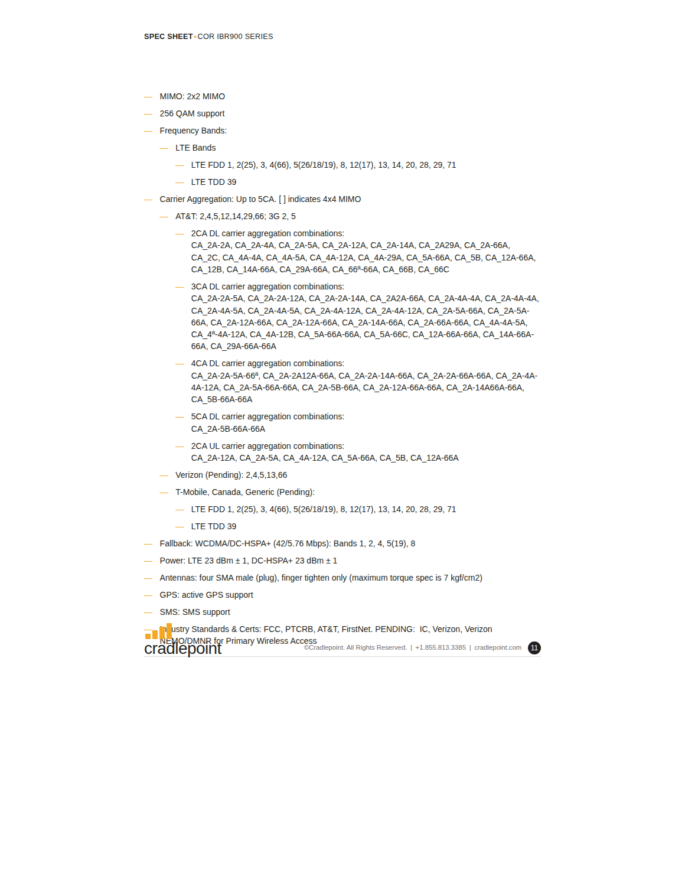SPEC SHEET▪COR IBR900 SERIES
MIMO: 2x2 MIMO
256 QAM support
Frequency Bands:
LTE Bands
LTE FDD 1, 2(25), 3, 4(66), 5(26/18/19), 8, 12(17), 13, 14, 20, 28, 29, 71
LTE TDD 39
Carrier Aggregation: Up to 5CA. [ ] indicates 4x4 MIMO
AT&T: 2,4,5,12,14,29,66; 3G 2, 5
2CA DL carrier aggregation combinations:CA_2A-2A, CA_2A-4A, CA_2A-5A, CA_2A-12A, CA_2A-14A, CA_2A29A, CA_2A-66A, CA_2C, CA_4A-4A, CA_4A-5A, CA_4A-12A, CA_4A-29A, CA_5A-66A, CA_5B, CA_12A-66A, CA_12B, CA_14A-66A, CA_29A-66A, CA_66ª-66A, CA_66B, CA_66C
3CA DL carrier aggregation combinations:CA_2A-2A-5A, CA_2A-2A-12A, CA_2A-2A-14A, CA_2A2A-66A, CA_2A-4A-4A, CA_2A-4A-4A, CA_2A-4A-5A, CA_2A-4A-5A, CA_2A-4A-12A, CA_2A-4A-12A, CA_2A-5A-66A, CA_2A-5A-66A, CA_2A-12A-66A, CA_2A-12A-66A, CA_2A-14A-66A, CA_2A-66A-66A, CA_4A-4A-5A, CA_4ª-4A-12A, CA_4A-12B, CA_5A-66A-66A, CA_5A-66C, CA_12A-66A-66A, CA_14A-66A-66A, CA_29A-66A-66A
4CA DL carrier aggregation combinations:CA_2A-2A-5A-66ª, CA_2A-2A12A-66A, CA_2A-2A-14A-66A, CA_2A-2A-66A-66A, CA_2A-4A-4A-12A, CA_2A-5A-66A-66A, CA_2A-5B-66A, CA_2A-12A-66A-66A, CA_2A-14A66A-66A, CA_5B-66A-66A
5CA DL carrier aggregation combinations:CA_2A-5B-66A-66A
2CA UL carrier aggregation combinations:CA_2A-12A, CA_2A-5A, CA_4A-12A, CA_5A-66A, CA_5B, CA_12A-66A
Verizon (Pending): 2,4,5,13,66
T-Mobile, Canada, Generic (Pending):
LTE FDD 1, 2(25), 3, 4(66), 5(26/18/19), 8, 12(17), 13, 14, 20, 28, 29, 71
LTE TDD 39
Fallback: WCDMA/DC-HSPA+ (42/5.76 Mbps): Bands 1, 2, 4, 5(19), 8
Power: LTE 23 dBm ± 1, DC-HSPA+ 23 dBm ± 1
Antennas: four SMA male (plug), finger tighten only (maximum torque spec is 7 kgf/cm2)
GPS: active GPS support
SMS: SMS support
Industry Standards & Certs: FCC, PTCRB, AT&T, FirstNet. PENDING: IC, Verizon, Verizon NEMO/DMNR for Primary Wireless Access
cradlepoint
©Cradlepoint. All Rights Reserved. | +1.855.813.3385 | cradlepoint.com 11